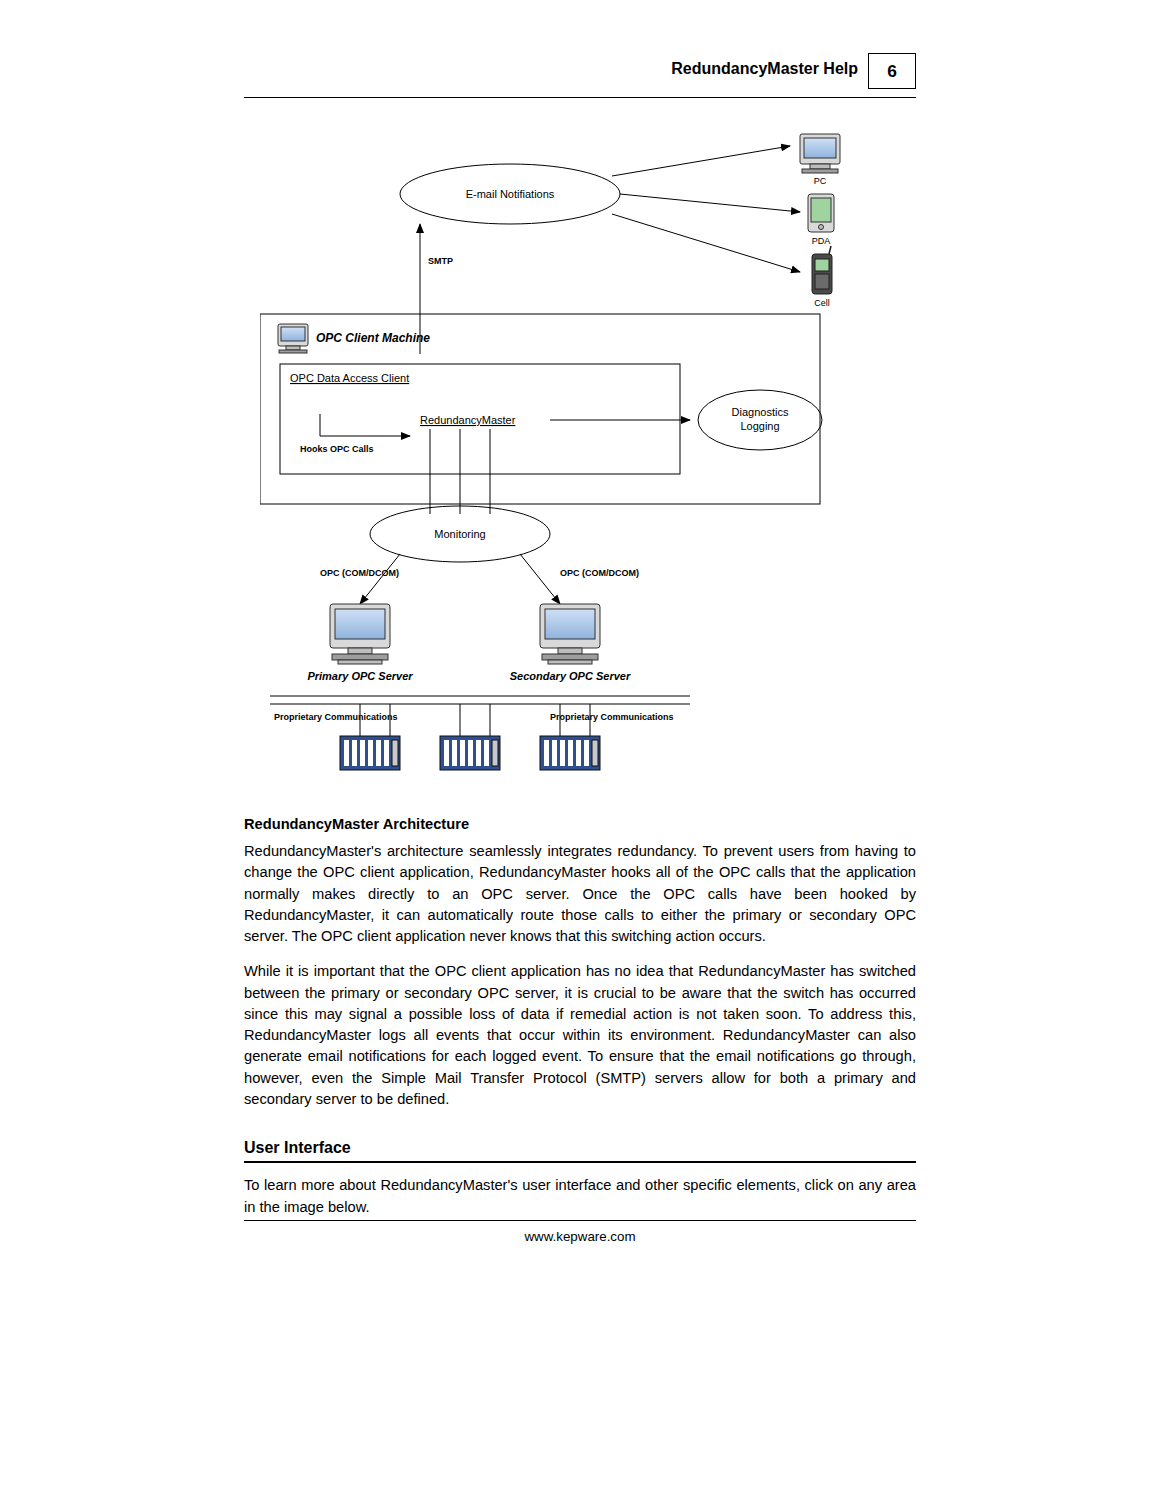RedundancyMaster Help
6
PC PDA Cell E-mail Notifiations SMTP OPC Client Machine OPC Data Access Client RedundancyMaster Hooks OPC Calls Diagnostics Logging Monitoring OPC (COM/DCOM) OPC (COM/DCOM) Primary OPC Server Secondary OPC Server Proprietary Communications Proprietary Communications
RedundancyMaster Architecture
RedundancyMaster's architecture seamlessly integrates redundancy. To prevent users from having to change the OPC client application, RedundancyMaster hooks all of the OPC calls that the application normally makes directly to an OPC server. Once the OPC calls have been hooked by RedundancyMaster, it can automatically route those calls to either the primary or secondary OPC server. The OPC client application never knows that this switching action occurs.
While it is important that the OPC client application has no idea that RedundancyMaster has switched between the primary or secondary OPC server, it is crucial to be aware that the switch has occurred since this may signal a possible loss of data if remedial action is not taken soon. To address this, RedundancyMaster logs all events that occur within its environment. RedundancyMaster can also generate email notifications for each logged event. To ensure that the email notifications go through, however, even the Simple Mail Transfer Protocol (SMTP) servers allow for both a primary and secondary server to be defined.
User Interface
To learn more about RedundancyMaster's user interface and other specific elements, click on any area in the image below.
www.kepware.com